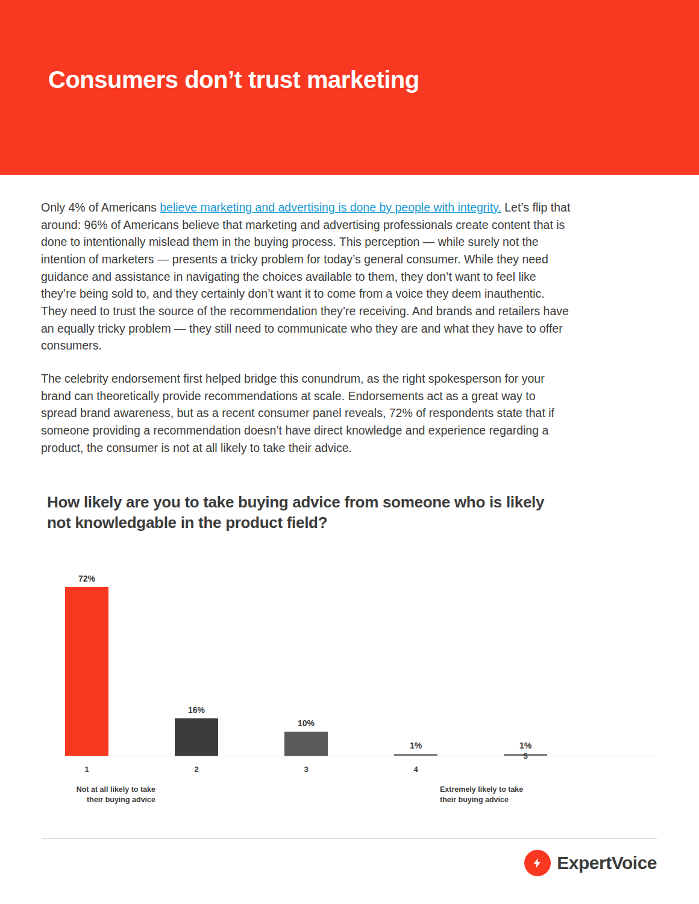Consumers don’t trust marketing
Only 4% of Americans believe marketing and advertising is done by people with integrity. Let’s flip that around: 96% of Americans believe that marketing and advertising professionals create content that is done to intentionally mislead them in the buying process. This perception — while surely not the intention of marketers — presents a tricky problem for today’s general consumer. While they need guidance and assistance in navigating the choices available to them, they don’t want to feel like they’re being sold to, and they certainly don’t want it to come from a voice they deem inauthentic. They need to trust the source of the recommendation they’re receiving. And brands and retailers have an equally tricky problem — they still need to communicate who they are and what they have to offer consumers.
The celebrity endorsement first helped bridge this conundrum, as the right spokesperson for your brand can theoretically provide recommendations at scale. Endorsements act as a great way to spread brand awareness, but as a recent consumer panel reveals, 72% of respondents state that if someone providing a recommendation doesn’t have direct knowledge and experience regarding a product, the consumer is not at all likely to take their advice.
How likely are you to take buying advice from someone who is likely not knowledgable in the product field?
72%
16%
10%
1%
1%
1 2 3 4 5
Not at all likely to take
their buying advice
Extremely likely to take
their buying advice
ExpertVoice